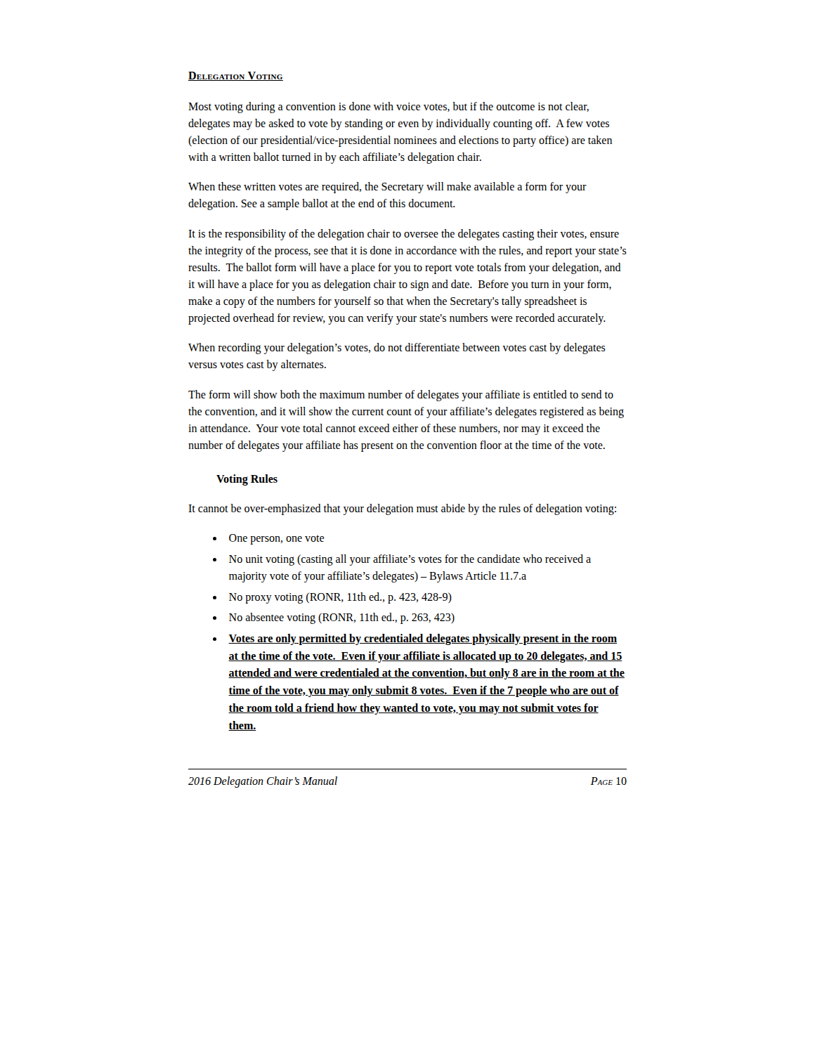Delegation Voting
Most voting during a convention is done with voice votes, but if the outcome is not clear, delegates may be asked to vote by standing or even by individually counting off. A few votes (election of our presidential/vice-presidential nominees and elections to party office) are taken with a written ballot turned in by each affiliate’s delegation chair.
When these written votes are required, the Secretary will make available a form for your delegation. See a sample ballot at the end of this document.
It is the responsibility of the delegation chair to oversee the delegates casting their votes, ensure the integrity of the process, see that it is done in accordance with the rules, and report your state’s results. The ballot form will have a place for you to report vote totals from your delegation, and it will have a place for you as delegation chair to sign and date. Before you turn in your form, make a copy of the numbers for yourself so that when the Secretary's tally spreadsheet is projected overhead for review, you can verify your state's numbers were recorded accurately.
When recording your delegation’s votes, do not differentiate between votes cast by delegates versus votes cast by alternates.
The form will show both the maximum number of delegates your affiliate is entitled to send to the convention, and it will show the current count of your affiliate’s delegates registered as being in attendance. Your vote total cannot exceed either of these numbers, nor may it exceed the number of delegates your affiliate has present on the convention floor at the time of the vote.
Voting Rules
It cannot be over-emphasized that your delegation must abide by the rules of delegation voting:
One person, one vote
No unit voting (casting all your affiliate’s votes for the candidate who received a majority vote of your affiliate’s delegates) – Bylaws Article 11.7.a
No proxy voting (RONR, 11th ed., p. 423, 428-9)
No absentee voting (RONR, 11th ed., p. 263, 423)
Votes are only permitted by credentialed delegates physically present in the room at the time of the vote. Even if your affiliate is allocated up to 20 delegates, and 15 attended and were credentialed at the convention, but only 8 are in the room at the time of the vote, you may only submit 8 votes. Even if the 7 people who are out of the room told a friend how they wanted to vote, you may not submit votes for them.
2016 Delegation Chair’s Manual Page 10